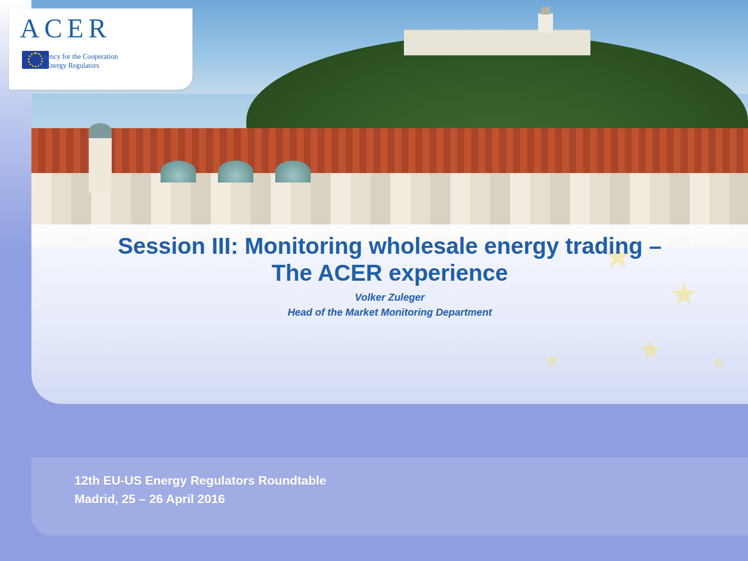ACER
Agency for the Cooperation
of Energy Regulators
★ ★ ★ ★ ★
Session III: Monitoring wholesale energy trading – The ACER experience
Volker Zuleger
Head of the Market Monitoring Department
12th EU-US Energy Regulators Roundtable
Madrid, 25 – 26 April 2016